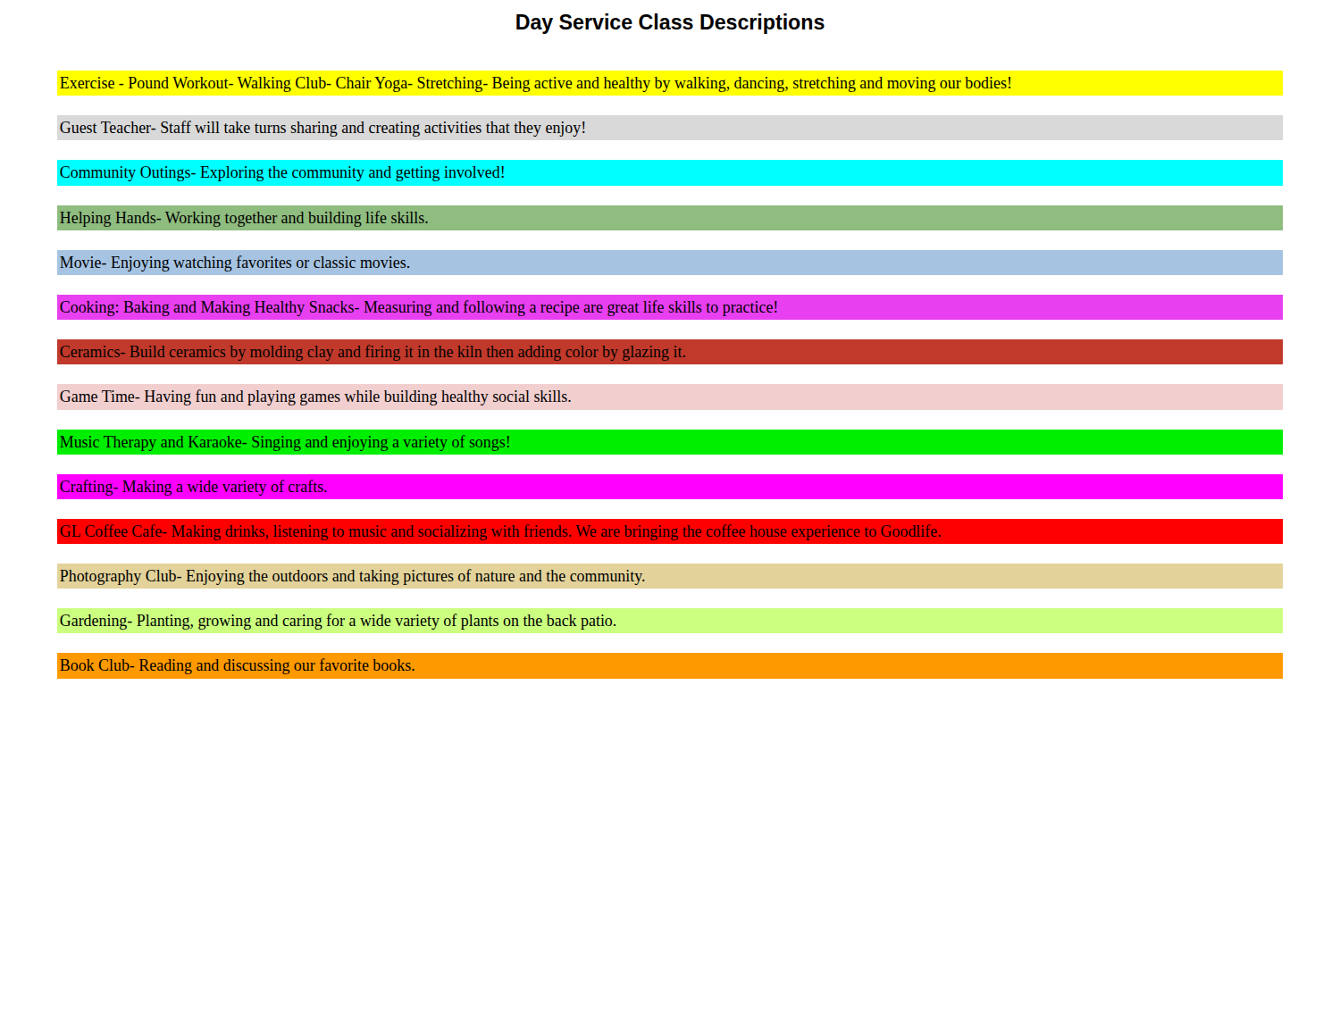Day Service Class Descriptions
Exercise - Pound Workout- Walking Club- Chair Yoga- Stretching- Being active and healthy by walking, dancing, stretching and moving our bodies!
Guest Teacher- Staff will take turns sharing and creating activities that they enjoy!
Community Outings- Exploring the community and getting involved!
Helping Hands- Working together and building life skills.
Movie- Enjoying watching favorites or classic movies.
Cooking: Baking and Making Healthy Snacks- Measuring and following a recipe are great life skills to practice!
Ceramics- Build ceramics by molding clay and firing it in the kiln then adding color by glazing it.
Game Time- Having fun and playing games while building healthy social skills.
Music Therapy and Karaoke- Singing and enjoying a variety of songs!
Crafting- Making a wide variety of crafts.
GL Coffee Cafe- Making drinks, listening to music and socializing with friends. We are bringing the coffee house experience to Goodlife.
Photography Club- Enjoying the outdoors and taking pictures of nature and the community.
Gardening- Planting, growing and caring for a wide variety of plants on the back patio.
Book Club- Reading and discussing our favorite books.